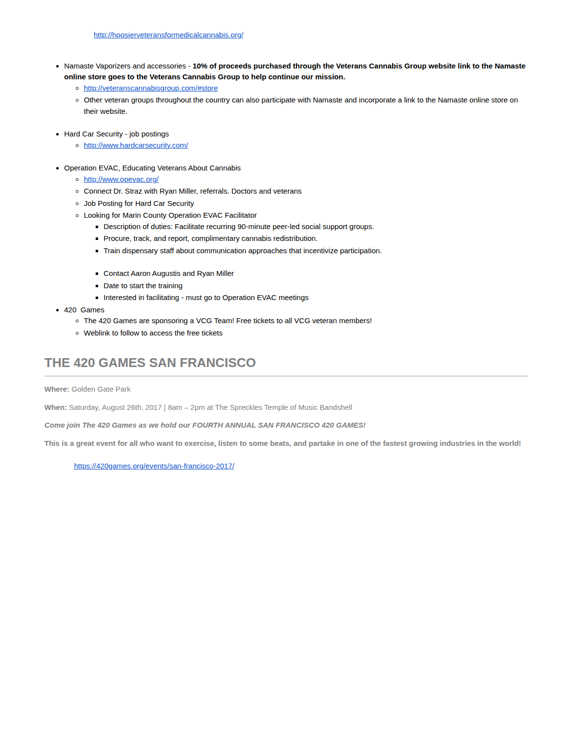http://hoosierveteransformedicalcannabis.org/
Namaste Vaporizers and accessories - 10% of proceeds purchased through the Veterans Cannabis Group website link to the Namaste online store goes to the Veterans Cannabis Group to help continue our mission.
http://veteranscannabisgroup.com/#store
Other veteran groups throughout the country can also participate with Namaste and incorporate a link to the Namaste online store on their website.
Hard Car Security - job postings
http://www.hardcarsecurity.com/
Operation EVAC, Educating Veterans About Cannabis
http://www.opevac.org/
Connect Dr. Straz with Ryan Miller, referrals. Doctors and veterans
Job Posting for Hard Car Security
Looking for Marin County Operation EVAC Facilitator
Description of duties: Facilitate recurring 90-minute peer-led social support groups.
Procure, track, and report, complimentary cannabis redistribution.
Train dispensary staff about communication approaches that incentivize participation.
Contact Aaron Augustis and Ryan Miller
Date to start the training
Interested in facilitating - must go to Operation EVAC meetings
420 Games
The 420 Games are sponsoring a VCG Team! Free tickets to all VCG veteran members!
Weblink to follow to access the free tickets
THE 420 GAMES SAN FRANCISCO
Where: Golden Gate Park
When: Saturday, August 26th, 2017 | 8am – 2pm at The Spreckles Temple of Music Bandshell
Come join The 420 Games as we hold our FOURTH ANNUAL SAN FRANCISCO 420 GAMES!
This is a great event for all who want to exercise, listen to some beats, and partake in one of the fastest growing industries in the world!
https://420games.org/events/san-francisco-2017/